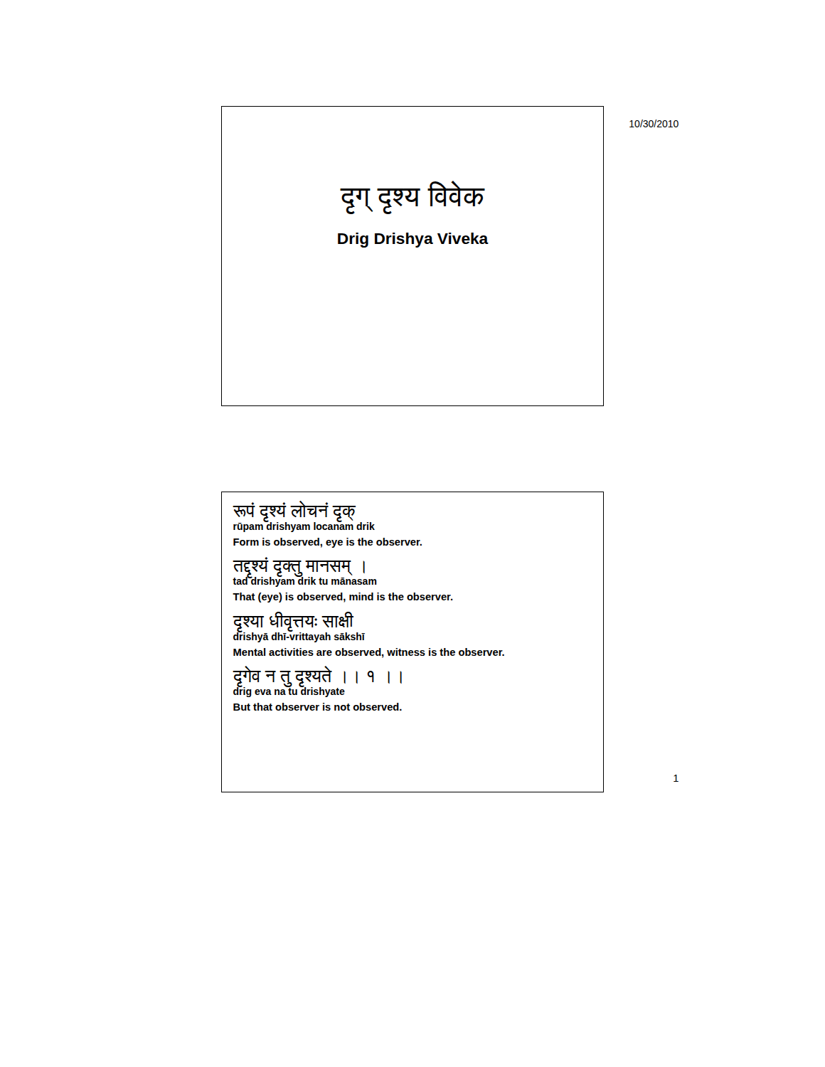10/30/2010
दृग् दृश्य विवेक
Drig Drishya Viveka
रूपं दृश्यं लोचनं दृक्
rūpam drishyam locanam drik
Form is observed, eye is the observer.
तद्दृश्यं दृक्तु मानसम् ।
tad drishyam drik tu mānasam
That (eye) is observed, mind is the observer.
दृश्या धीवृत्तयः साक्षी
drishyā dhī-vrittayah sākshī
Mental activities are observed, witness is the observer.
दृगेव न तु दृश्यते ।। १ ।।
drig eva na tu drishyate
But that observer is not observed.
1